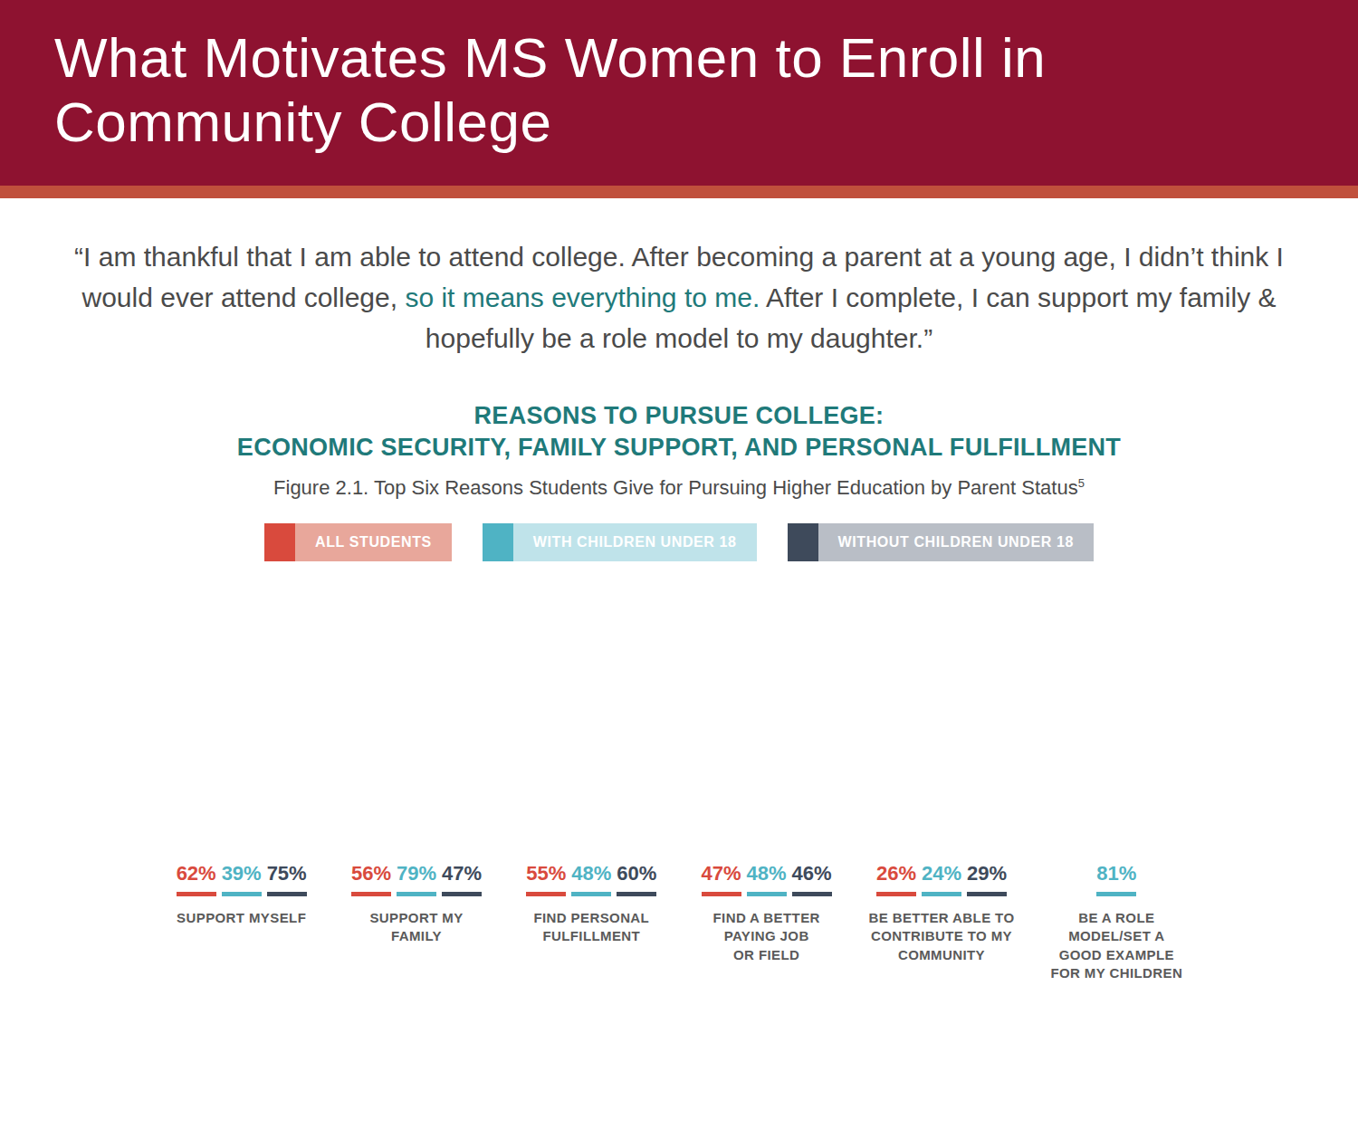What Motivates MS Women to Enroll in Community College
“I am thankful that I am able to attend college. After becoming a parent at a young age, I didn’t think I would ever attend college, so it means everything to me. After I complete, I can support my family & hopefully be a role model to my daughter.”
REASONS TO PURSUE COLLEGE:
ECONOMIC SECURITY, FAMILY SUPPORT, AND PERSONAL FULFILLMENT
Figure 2.1. Top Six Reasons Students Give for Pursuing Higher Education by Parent Status5
ALL STUDENTS
WITH CHILDREN UNDER 18
WITHOUT CHILDREN UNDER 18
62%
39%
75%
56%
79%
47%
55%
48%
60%
47%
48%
46%
26%
24%
29%
81%
SUPPORT MYSELF
SUPPORT MY
FAMILY
FIND PERSONAL
FULFILLMENT
FIND A BETTER
PAYING JOB
OR FIELD
BE BETTER ABLE TO
CONTRIBUTE TO MY
COMMUNITY
BE A ROLE
MODEL/SET A
GOOD EXAMPLE
FOR MY CHILDREN
Top six reasons students give for pursuing higher education by parent status
| Reason | All students | With children under 18 | Without children under 18 |
| --- | --- | --- | --- |
| Support myself | 62% | 39% | 75% |
| Support my family | 56% | 79% | 47% |
| Find personal fulfillment | 55% | 48% | 60% |
| Find a better paying job or field | 47% | 48% | 46% |
| Be better able to contribute to my community | 26% | 24% | 29% |
| Be a role model / set a good example for my children | | 81% | |